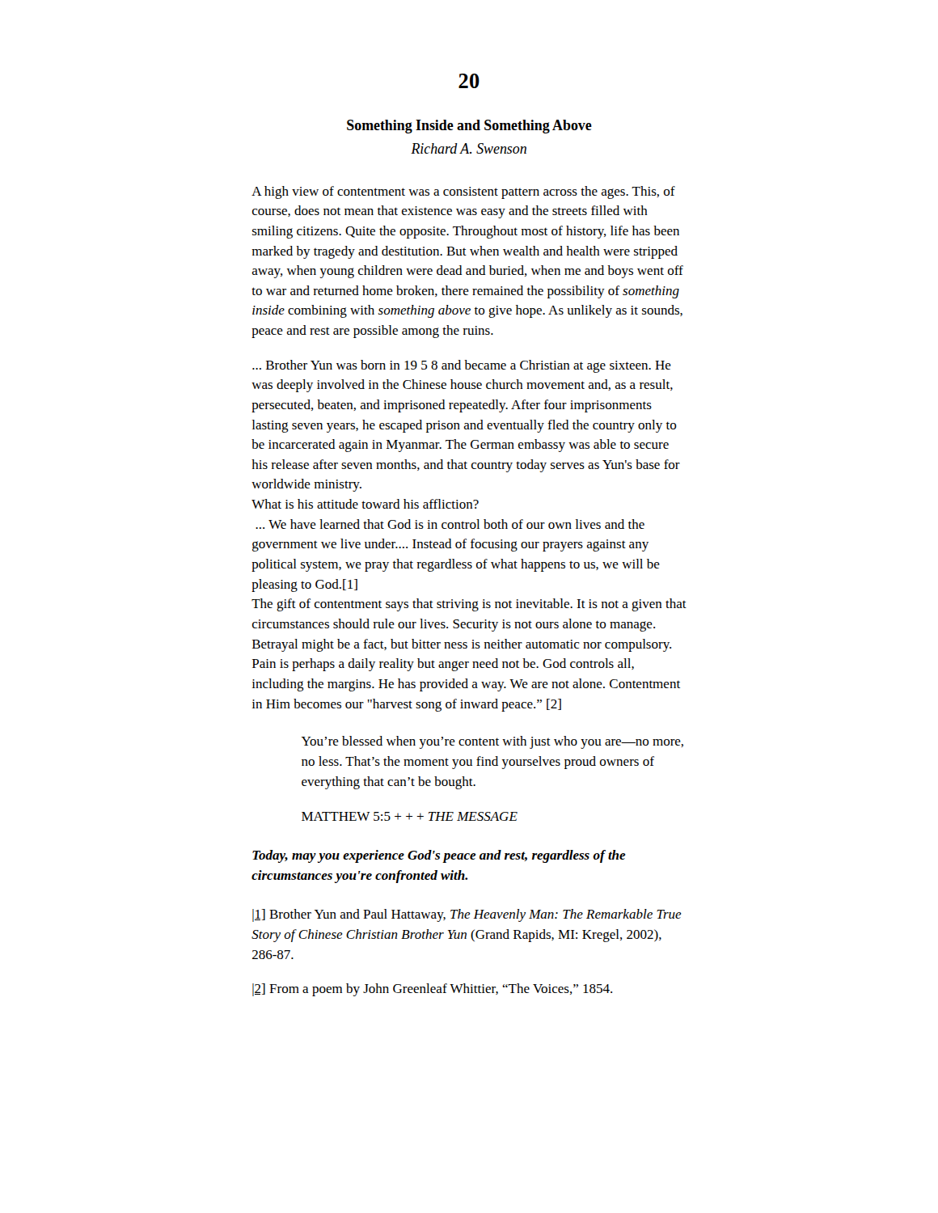20
Something Inside and Something Above
Richard A. Swenson
A high view of contentment was a consistent pattern across the ages. This, of course, does not mean that existence was easy and the streets filled with smiling citizens. Quite the opposite. Throughout most of history, life has been marked by tragedy and destitution. But when wealth and health were stripped away, when young children were dead and buried, when me and boys went off to war and returned home broken, there remained the possibility of something inside combining with something above to give hope. As unlikely as it sounds, peace and rest are possible among the ruins.
... Brother Yun was born in 19 5 8 and became a Christian at age sixteen. He was deeply involved in the Chinese house church movement and, as a result, persecuted, beaten, and imprisoned repeatedly. After four imprisonments lasting seven years, he escaped prison and eventually fled the country only to be incarcerated again in Myanmar. The German embassy was able to secure his release after seven months, and that country today serves as Yun's base for worldwide ministry.
What is his attitude toward his affliction?
... We have learned that God is in control both of our own lives and the government we live under.... Instead of focusing our prayers against any political system, we pray that regardless of what happens to us, we will be pleasing to God.[1]
The gift of contentment says that striving is not inevitable. It is not a given that circumstances should rule our lives. Security is not ours alone to manage. Betrayal might be a fact, but bitter ness is neither automatic nor compulsory. Pain is perhaps a daily reality but anger need not be. God controls all, including the margins. He has provided a way. We are not alone. Contentment in Him becomes our "harvest song of inward peace.” [2]
You’re blessed when you’re content with just who you are—no more, no less. That’s the moment you find yourselves proud owners of everything that can’t be bought.
MATTHEW 5:5 + + + THE MESSAGE
Today, may you experience God's peace and rest, regardless of the circumstances you're confronted with.
|1] Brother Yun and Paul Hattaway, The Heavenly Man: The Remarkable True Story of Chinese Christian Brother Yun (Grand Rapids, MI: Kregel, 2002), 286-87.
|2] From a poem by John Greenleaf Whittier, “The Voices,” 1854.